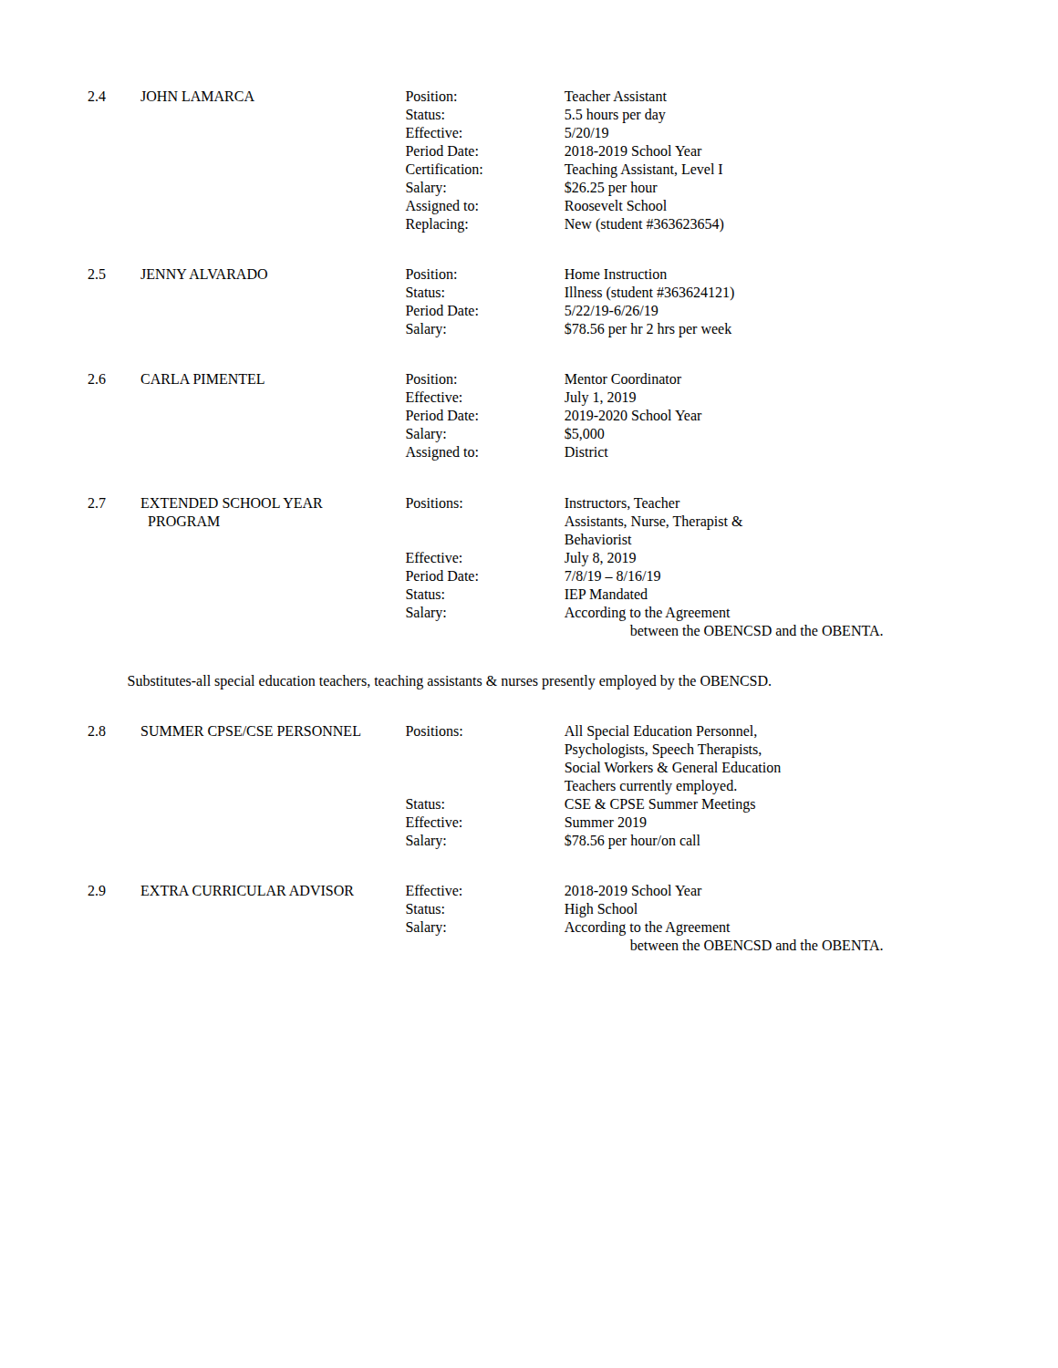| 2.4 | JOHN LAMARCA | Position: | Teacher Assistant |
| | | Status: | 5.5 hours per day |
| | | Effective: | 5/20/19 |
| | | Period Date: | 2018-2019 School Year |
| | | Certification: | Teaching Assistant, Level I |
| | | Salary: | $26.25 per hour |
| | | Assigned to: | Roosevelt School |
| | | Replacing: | New (student #363623654) |
| 2.5 | JENNY ALVARADO | Position: | Home Instruction |
| | | Status: | Illness (student #363624121) |
| | | Period Date: | 5/22/19-6/26/19 |
| | | Salary: | $78.56 per hr 2 hrs per week |
| 2.6 | CARLA PIMENTEL | Position: | Mentor Coordinator |
| | | Effective: | July 1, 2019 |
| | | Period Date: | 2019-2020 School Year |
| | | Salary: | $5,000 |
| | | Assigned to: | District |
| 2.7 | EXTENDED SCHOOL YEAR PROGRAM | Positions: | Instructors, Teacher Assistants, Nurse, Therapist & Behaviorist |
| | | Effective: | July 8, 2019 |
| | | Period Date: | 7/8/19 – 8/16/19 |
| | | Status: | IEP Mandated |
| | | Salary: | According to the Agreement between the OBENCSD and the OBENTA. |
Substitutes-all special education teachers, teaching assistants & nurses presently employed by the OBENCSD.
| 2.8 | SUMMER CPSE/CSE PERSONNEL | Positions: | All Special Education Personnel, Psychologists, Speech Therapists, Social Workers & General Education Teachers currently employed. |
| | | Status: | CSE & CPSE Summer Meetings |
| | | Effective: | Summer 2019 |
| | | Salary: | $78.56 per hour/on call |
| 2.9 | EXTRA CURRICULAR ADVISOR | Effective: | 2018-2019 School Year |
| | | Status: | High School |
| | | Salary: | According to the Agreement between the OBENCSD and the OBENTA. |